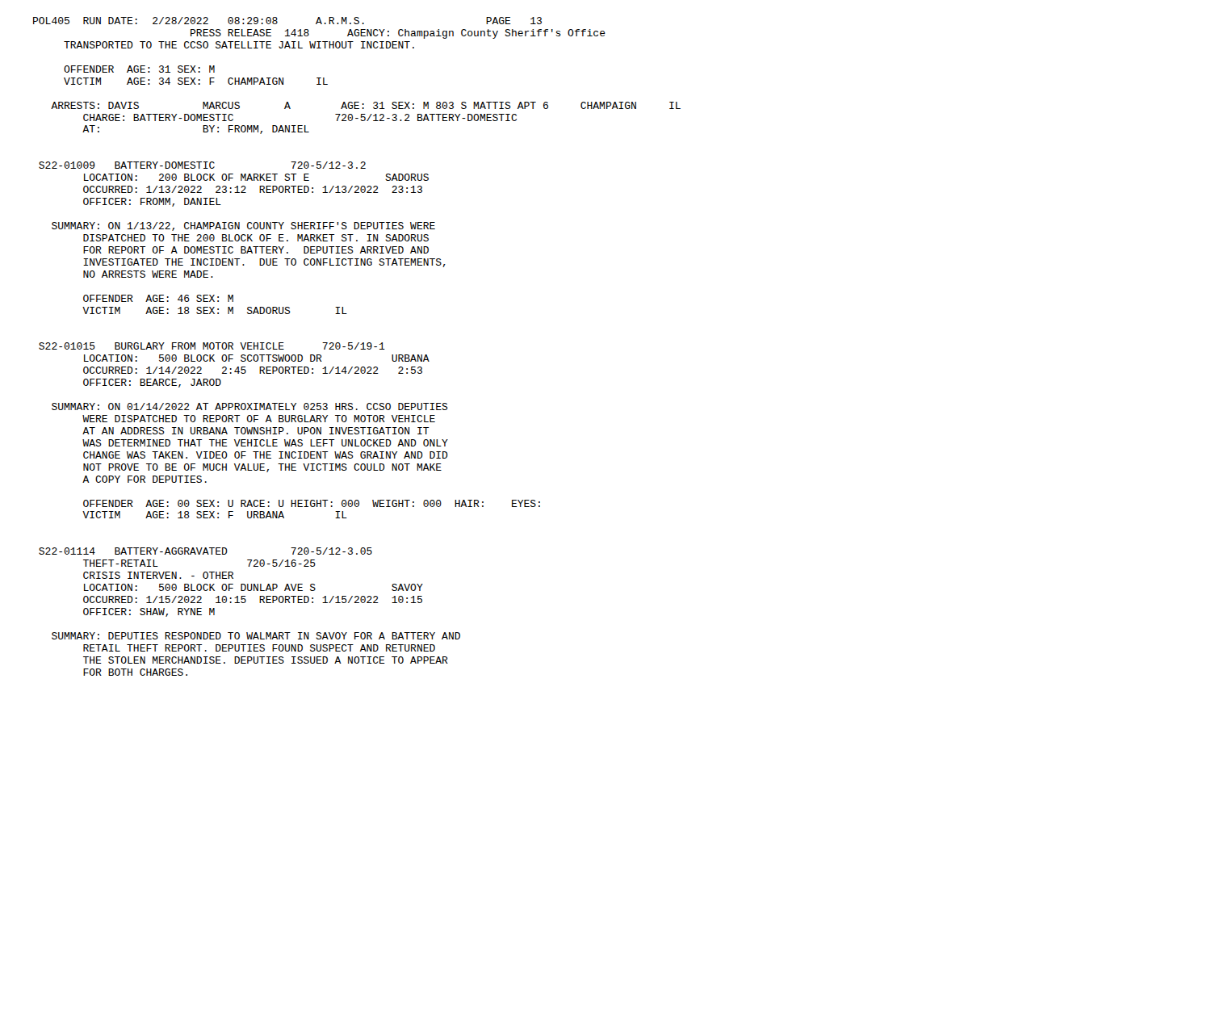POL405  RUN DATE:  2/28/2022   08:29:08      A.R.M.S.                   PAGE   13
                         PRESS RELEASE  1418      AGENCY: Champaign County Sheriff's Office
     TRANSPORTED TO THE CCSO SATELLITE JAIL WITHOUT INCIDENT.

     OFFENDER  AGE: 31 SEX: M
     VICTIM    AGE: 34 SEX: F  CHAMPAIGN     IL

   ARRESTS: DAVIS          MARCUS       A        AGE: 31 SEX: M 803 S MATTIS APT 6     CHAMPAIGN     IL
        CHARGE: BATTERY-DOMESTIC                720-5/12-3.2 BATTERY-DOMESTIC
        AT:                BY: FROMM, DANIEL


 S22-01009   BATTERY-DOMESTIC            720-5/12-3.2
        LOCATION:   200 BLOCK OF MARKET ST E            SADORUS
        OCCURRED: 1/13/2022  23:12  REPORTED: 1/13/2022  23:13
        OFFICER: FROMM, DANIEL

   SUMMARY: ON 1/13/22, CHAMPAIGN COUNTY SHERIFF'S DEPUTIES WERE
        DISPATCHED TO THE 200 BLOCK OF E. MARKET ST. IN SADORUS
        FOR REPORT OF A DOMESTIC BATTERY.  DEPUTIES ARRIVED AND
        INVESTIGATED THE INCIDENT.  DUE TO CONFLICTING STATEMENTS,
        NO ARRESTS WERE MADE.

        OFFENDER  AGE: 46 SEX: M
        VICTIM    AGE: 18 SEX: M  SADORUS       IL


 S22-01015   BURGLARY FROM MOTOR VEHICLE      720-5/19-1
        LOCATION:   500 BLOCK OF SCOTTSWOOD DR           URBANA
        OCCURRED: 1/14/2022   2:45  REPORTED: 1/14/2022   2:53
        OFFICER: BEARCE, JAROD

   SUMMARY: ON 01/14/2022 AT APPROXIMATELY 0253 HRS. CCSO DEPUTIES
        WERE DISPATCHED TO REPORT OF A BURGLARY TO MOTOR VEHICLE
        AT AN ADDRESS IN URBANA TOWNSHIP. UPON INVESTIGATION IT
        WAS DETERMINED THAT THE VEHICLE WAS LEFT UNLOCKED AND ONLY
        CHANGE WAS TAKEN. VIDEO OF THE INCIDENT WAS GRAINY AND DID
        NOT PROVE TO BE OF MUCH VALUE, THE VICTIMS COULD NOT MAKE
        A COPY FOR DEPUTIES.

        OFFENDER  AGE: 00 SEX: U RACE: U HEIGHT: 000  WEIGHT: 000  HAIR:    EYES:
        VICTIM    AGE: 18 SEX: F  URBANA        IL


 S22-01114   BATTERY-AGGRAVATED          720-5/12-3.05
        THEFT-RETAIL              720-5/16-25
        CRISIS INTERVEN. - OTHER
        LOCATION:   500 BLOCK OF DUNLAP AVE S            SAVOY
        OCCURRED: 1/15/2022  10:15  REPORTED: 1/15/2022  10:15
        OFFICER: SHAW, RYNE M

   SUMMARY: DEPUTIES RESPONDED TO WALMART IN SAVOY FOR A BATTERY AND
        RETAIL THEFT REPORT. DEPUTIES FOUND SUSPECT AND RETURNED
        THE STOLEN MERCHANDISE. DEPUTIES ISSUED A NOTICE TO APPEAR
        FOR BOTH CHARGES.